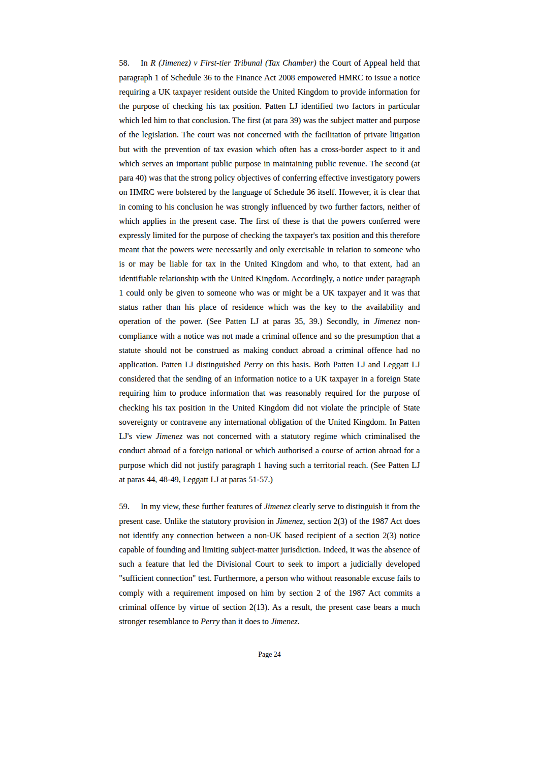58. In R (Jimenez) v First-tier Tribunal (Tax Chamber) the Court of Appeal held that paragraph 1 of Schedule 36 to the Finance Act 2008 empowered HMRC to issue a notice requiring a UK taxpayer resident outside the United Kingdom to provide information for the purpose of checking his tax position. Patten LJ identified two factors in particular which led him to that conclusion. The first (at para 39) was the subject matter and purpose of the legislation. The court was not concerned with the facilitation of private litigation but with the prevention of tax evasion which often has a cross-border aspect to it and which serves an important public purpose in maintaining public revenue. The second (at para 40) was that the strong policy objectives of conferring effective investigatory powers on HMRC were bolstered by the language of Schedule 36 itself. However, it is clear that in coming to his conclusion he was strongly influenced by two further factors, neither of which applies in the present case. The first of these is that the powers conferred were expressly limited for the purpose of checking the taxpayer's tax position and this therefore meant that the powers were necessarily and only exercisable in relation to someone who is or may be liable for tax in the United Kingdom and who, to that extent, had an identifiable relationship with the United Kingdom. Accordingly, a notice under paragraph 1 could only be given to someone who was or might be a UK taxpayer and it was that status rather than his place of residence which was the key to the availability and operation of the power. (See Patten LJ at paras 35, 39.) Secondly, in Jimenez non-compliance with a notice was not made a criminal offence and so the presumption that a statute should not be construed as making conduct abroad a criminal offence had no application. Patten LJ distinguished Perry on this basis. Both Patten LJ and Leggatt LJ considered that the sending of an information notice to a UK taxpayer in a foreign State requiring him to produce information that was reasonably required for the purpose of checking his tax position in the United Kingdom did not violate the principle of State sovereignty or contravene any international obligation of the United Kingdom. In Patten LJ's view Jimenez was not concerned with a statutory regime which criminalised the conduct abroad of a foreign national or which authorised a course of action abroad for a purpose which did not justify paragraph 1 having such a territorial reach. (See Patten LJ at paras 44, 48-49, Leggatt LJ at paras 51-57.)
59. In my view, these further features of Jimenez clearly serve to distinguish it from the present case. Unlike the statutory provision in Jimenez, section 2(3) of the 1987 Act does not identify any connection between a non-UK based recipient of a section 2(3) notice capable of founding and limiting subject-matter jurisdiction. Indeed, it was the absence of such a feature that led the Divisional Court to seek to import a judicially developed "sufficient connection" test. Furthermore, a person who without reasonable excuse fails to comply with a requirement imposed on him by section 2 of the 1987 Act commits a criminal offence by virtue of section 2(13). As a result, the present case bears a much stronger resemblance to Perry than it does to Jimenez.
Page 24